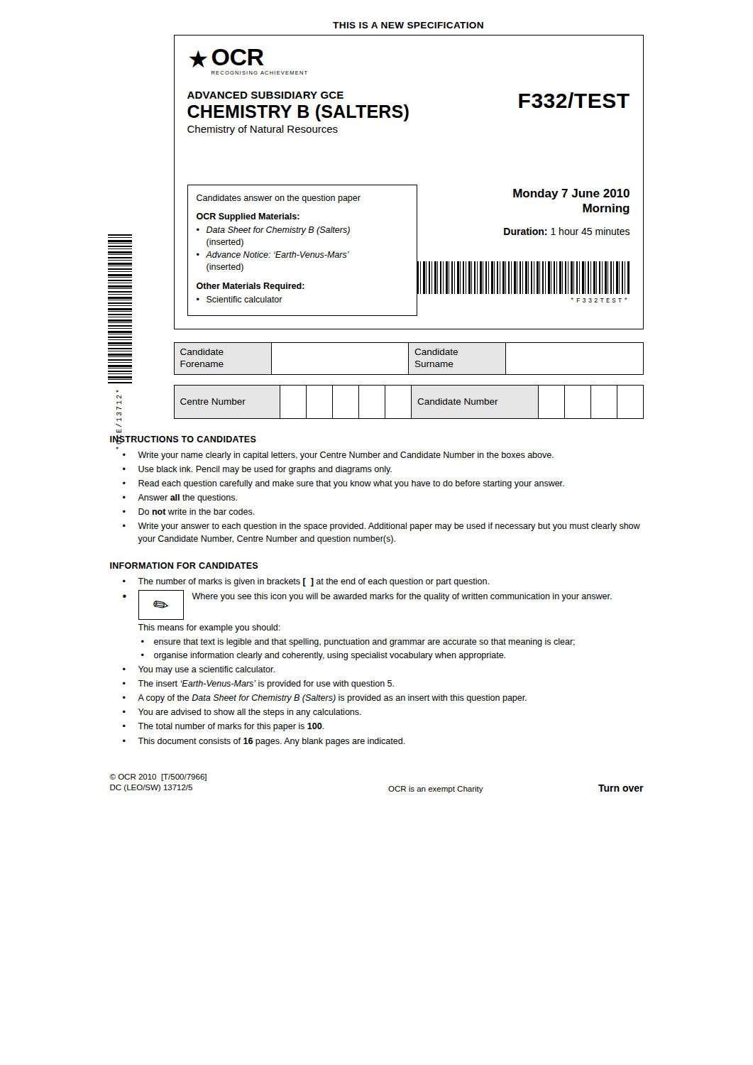THIS IS A NEW SPECIFICATION
*OCE/13712*
★
OCR
RECOGNISING ACHIEVEMENT
ADVANCED SUBSIDIARY GCE
CHEMISTRY B (SALTERS)
Chemistry of Natural Resources
F332/TEST
Candidates answer on the question paper
OCR Supplied Materials:
Data Sheet for Chemistry B (Salters)
(inserted)
Advance Notice: ‘Earth-Venus-Mars’
(inserted)
Other Materials Required:
Scientific calculator
Monday 7 June 2010
Morning
Duration: 1 hour 45 minutes
*F332TEST*
| Candidate Forename | | Candidate Surname | |
| Centre Number | | | | | | Candidate Number | | | | |
INSTRUCTIONS TO CANDIDATES
Write your name clearly in capital letters, your Centre Number and Candidate Number in the boxes above.
Use black ink. Pencil may be used for graphs and diagrams only.
Read each question carefully and make sure that you know what you have to do before starting your answer.
Answer all the questions.
Do not write in the bar codes.
Write your answer to each question in the space provided. Additional paper may be used if necessary but you must clearly show your Candidate Number, Centre Number and question number(s).
INFORMATION FOR CANDIDATES
The number of marks is given in brackets [ ] at the end of each question or part question.
•
Where you see this icon you will be awarded marks for the quality of written communication in your answer.
This means for example you should:
ensure that text is legible and that spelling, punctuation and grammar are accurate so that meaning is clear;
organise information clearly and coherently, using specialist vocabulary when appropriate.
You may use a scientific calculator.
The insert ‘Earth-Venus-Mars’ is provided for use with question 5.
A copy of the Data Sheet for Chemistry B (Salters) is provided as an insert with this question paper.
You are advised to show all the steps in any calculations.
The total number of marks for this paper is 100.
This document consists of 16 pages. Any blank pages are indicated.
© OCR 2010 [T/500/7966]
DC (LEO/SW) 13712/5
OCR is an exempt Charity
Turn over